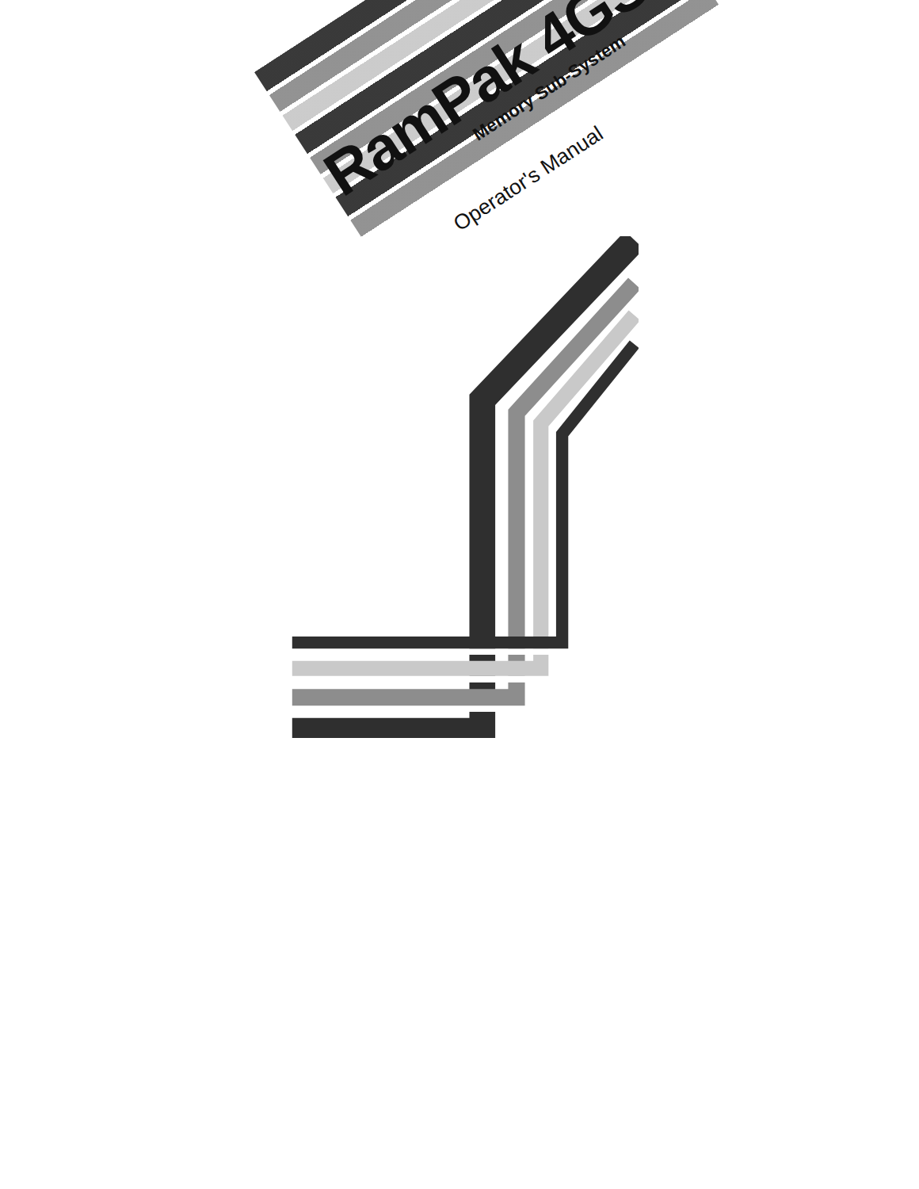RamPak 4GSTM
Memory Sub-System
Operator's Manual
Cover of the RamPak 4GS Memory Sub-System Operator's Manual, featuring diagonal striped chevron artwork.